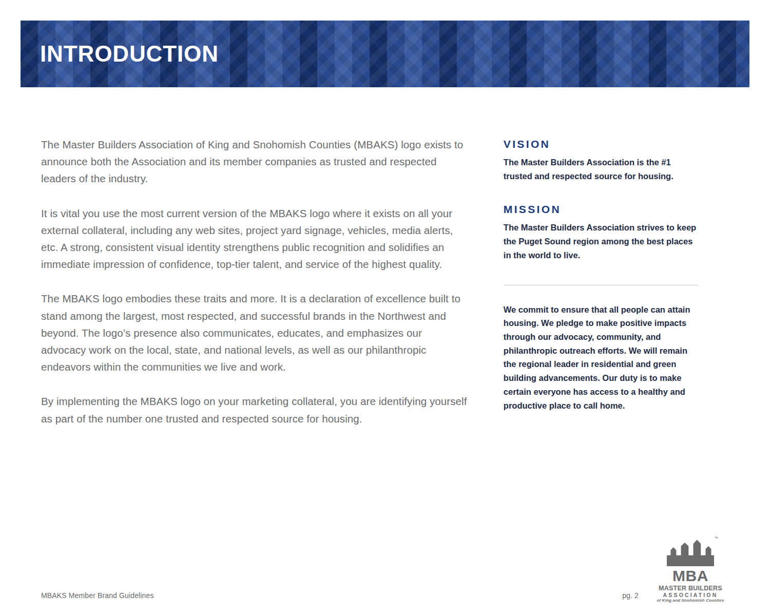Introduction
The Master Builders Association of King and Snohomish Counties (MBAKS) logo exists to announce both the Association and its member companies as trusted and respected leaders of the industry.
It is vital you use the most current version of the MBAKS logo where it exists on all your external collateral, including any web sites, project yard signage, vehicles, media alerts, etc. A strong, consistent visual identity strengthens public recognition and solidifies an immediate impression of confidence, top-tier talent, and service of the highest quality.
The MBAKS logo embodies these traits and more. It is a declaration of excellence built to stand among the largest, most respected, and successful brands in the Northwest and beyond. The logo’s presence also communicates, educates, and emphasizes our advocacy work on the local, state, and national levels, as well as our philanthropic endeavors within the communities we live and work.
By implementing the MBAKS logo on your marketing collateral, you are identifying yourself as part of the number one trusted and respected source for housing.
Vision
The Master Builders Association is the #1 trusted and respected source for housing.
Mission
The Master Builders Association strives to keep the Puget Sound region among the best places in the world to live.
We commit to ensure that all people can attain housing. We pledge to make positive impacts through our advocacy, community, and philanthropic outreach efforts. We will remain the regional leader in residential and green building advancements. Our duty is to make certain everyone has access to a healthy and productive place to call home.
MBAKS Member Brand Guidelines
pg. 2
™ MBA MASTER BUILDERS ASSOCIATION of King and Snohomish Counties